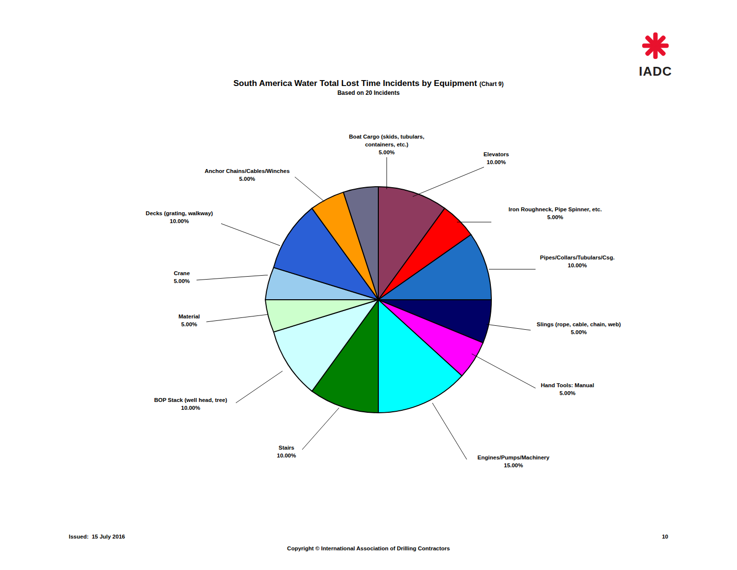IADC
South America Water Total Lost Time Incidents by Equipment (Chart 9)
Based on 20 Incidents
Boat Cargo (skids, tubulars, containers, etc.) 5.00% Elevators 10.00% Iron Roughneck, Pipe Spinner, etc. 5.00% Pipes/Collars/Tubulars/Csg. 10.00% Slings (rope, cable, chain, web) 5.00% Hand Tools: Manual 5.00% Engines/Pumps/Machinery 15.00% Stairs 10.00% BOP Stack (well head, tree) 10.00% Material 5.00% Crane 5.00% Decks (grating, walkway) 10.00% Anchor Chains/Cables/Winches 5.00%
Issued: 15 July 2016
10
Copyright © International Association of Drilling Contractors